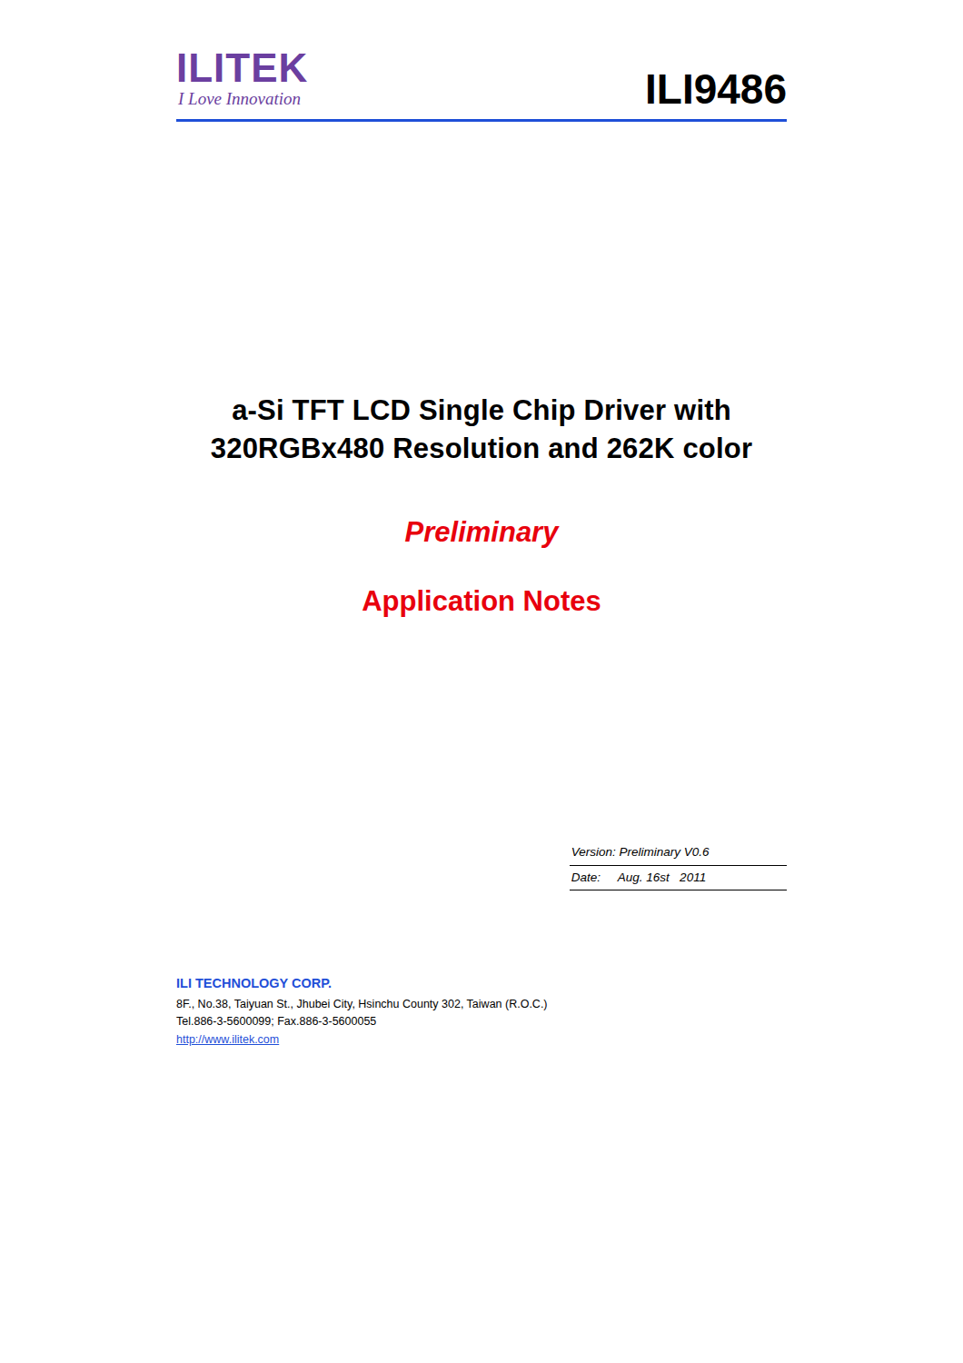ILITEK I Love Innovation
ILI9486
a-Si TFT LCD Single Chip Driver with
320RGBx480 Resolution and 262K color
Preliminary
Application Notes
Version: Preliminary V0.6
Date: Aug. 16st 2011
ILI TECHNOLOGY CORP.
8F., No.38, Taiyuan St., Jhubei City, Hsinchu County 302, Taiwan (R.O.C.)
Tel.886-3-5600099; Fax.886-3-5600055
http://www.ilitek.com